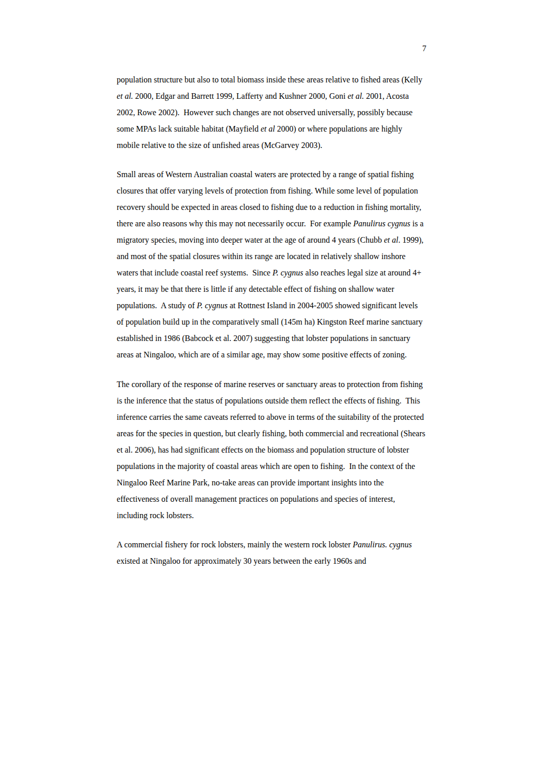7
population structure but also to total biomass inside these areas relative to fished areas (Kelly et al. 2000, Edgar and Barrett 1999, Lafferty and Kushner 2000, Goni et al. 2001, Acosta 2002, Rowe 2002). However such changes are not observed universally, possibly because some MPAs lack suitable habitat (Mayfield et al 2000) or where populations are highly mobile relative to the size of unfished areas (McGarvey 2003).
Small areas of Western Australian coastal waters are protected by a range of spatial fishing closures that offer varying levels of protection from fishing. While some level of population recovery should be expected in areas closed to fishing due to a reduction in fishing mortality, there are also reasons why this may not necessarily occur. For example Panulirus cygnus is a migratory species, moving into deeper water at the age of around 4 years (Chubb et al. 1999), and most of the spatial closures within its range are located in relatively shallow inshore waters that include coastal reef systems. Since P. cygnus also reaches legal size at around 4+ years, it may be that there is little if any detectable effect of fishing on shallow water populations. A study of P. cygnus at Rottnest Island in 2004-2005 showed significant levels of population build up in the comparatively small (145m ha) Kingston Reef marine sanctuary established in 1986 (Babcock et al. 2007) suggesting that lobster populations in sanctuary areas at Ningaloo, which are of a similar age, may show some positive effects of zoning.
The corollary of the response of marine reserves or sanctuary areas to protection from fishing is the inference that the status of populations outside them reflect the effects of fishing. This inference carries the same caveats referred to above in terms of the suitability of the protected areas for the species in question, but clearly fishing, both commercial and recreational (Shears et al. 2006), has had significant effects on the biomass and population structure of lobster populations in the majority of coastal areas which are open to fishing. In the context of the Ningaloo Reef Marine Park, no-take areas can provide important insights into the effectiveness of overall management practices on populations and species of interest, including rock lobsters.
A commercial fishery for rock lobsters, mainly the western rock lobster Panulirus. cygnus existed at Ningaloo for approximately 30 years between the early 1960s and